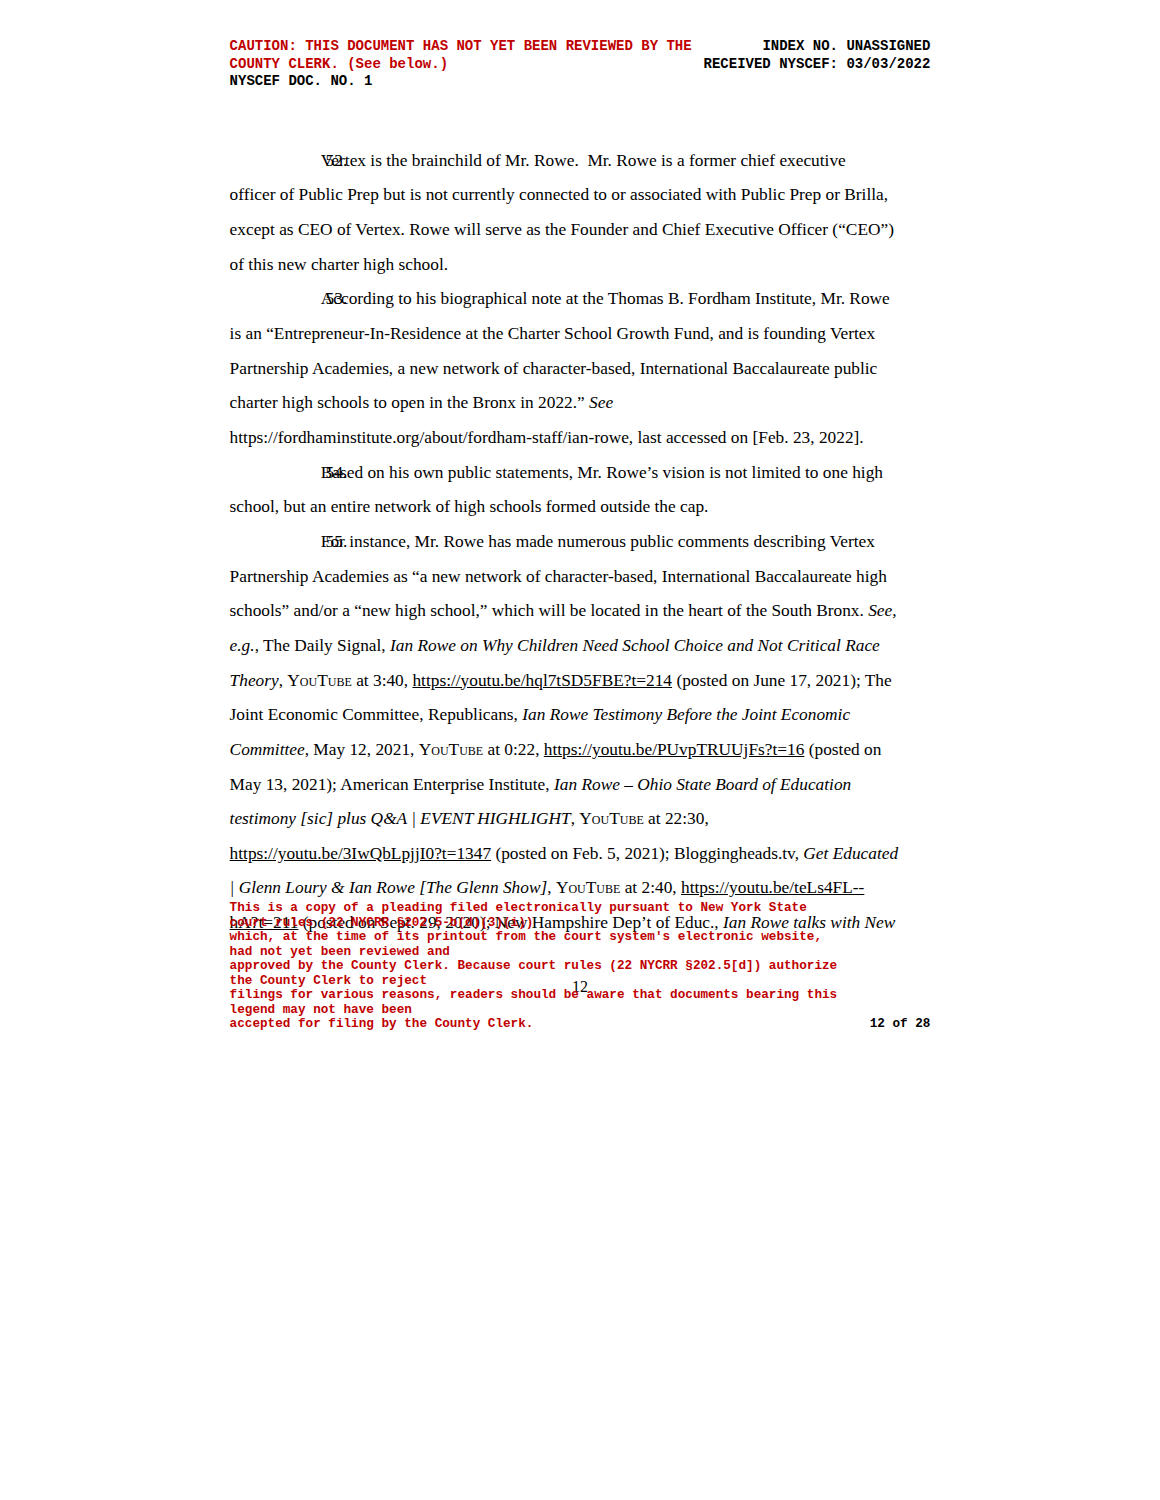CAUTION: THIS DOCUMENT HAS NOT YET BEEN REVIEWED BY THE COUNTY CLERK. (See below.)
NYSCEF DOC. NO. 1
INDEX NO. UNASSIGNED
RECEIVED NYSCEF: 03/03/2022
52. Vertex is the brainchild of Mr. Rowe. Mr. Rowe is a former chief executive
officer of Public Prep but is not currently connected to or associated with Public Prep or Brilla,
except as CEO of Vertex. Rowe will serve as the Founder and Chief Executive Officer (“CEO”)
of this new charter high school.
53. According to his biographical note at the Thomas B. Fordham Institute, Mr. Rowe
is an “Entrepreneur-In-Residence at the Charter School Growth Fund, and is founding Vertex
Partnership Academies, a new network of character-based, International Baccalaureate public
charter high schools to open in the Bronx in 2022.” See
https://fordhaminstitute.org/about/fordham-staff/ian-rowe, last accessed on [Feb. 23, 2022].
54. Based on his own public statements, Mr. Rowe’s vision is not limited to one high
school, but an entire network of high schools formed outside the cap.
55. For instance, Mr. Rowe has made numerous public comments describing Vertex
Partnership Academies as “a new network of character-based, International Baccalaureate high
schools” and/or a “new high school,” which will be located in the heart of the South Bronx. See,
e.g., The Daily Signal, Ian Rowe on Why Children Need School Choice and Not Critical Race
Theory, YouTube at 3:40, https://youtu.be/hql7tSD5FBE?t=214 (posted on June 17, 2021); The
Joint Economic Committee, Republicans, Ian Rowe Testimony Before the Joint Economic
Committee, May 12, 2021, YouTube at 0:22, https://youtu.be/PUvpTRUUjFs?t=16 (posted on
May 13, 2021); American Enterprise Institute, Ian Rowe – Ohio State Board of Education
testimony [sic] plus Q&A | EVENT HIGHLIGHT, YouTube at 22:30,
https://youtu.be/3IwQbLpjjI0?t=1347 (posted on Feb. 5, 2021); Bloggingheads.tv, Get Educated
| Glenn Loury & Ian Rowe [The Glenn Show], YouTube at 2:40, https://youtu.be/teLs4FL--
hA?t=211 (posted on Sept. 29, 2020); New Hampshire Dep’t of Educ., Ian Rowe talks with New
12
This is a copy of a pleading filed electronically pursuant to New York State court rules (22 NYCRR §202.5-b(d)(3)(i))
which, at the time of its printout from the court system's electronic website, had not yet been reviewed and
approved by the County Clerk. Because court rules (22 NYCRR §202.5[d]) authorize the County Clerk to reject
filings for various reasons, readers should be aware that documents bearing this legend may not have been
accepted for filing by the County Clerk.
12 of 28